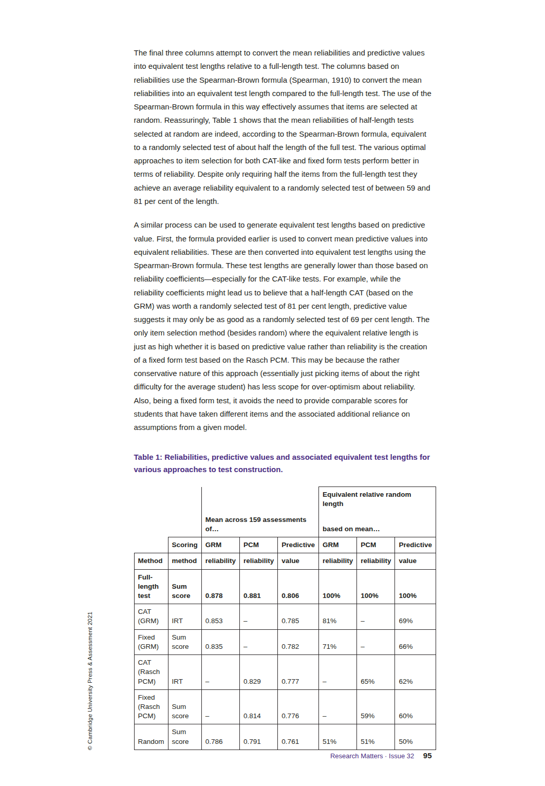The final three columns attempt to convert the mean reliabilities and predictive values into equivalent test lengths relative to a full-length test. The columns based on reliabilities use the Spearman-Brown formula (Spearman, 1910) to convert the mean reliabilities into an equivalent test length compared to the full-length test. The use of the Spearman-Brown formula in this way effectively assumes that items are selected at random. Reassuringly, Table 1 shows that the mean reliabilities of half-length tests selected at random are indeed, according to the Spearman-Brown formula, equivalent to a randomly selected test of about half the length of the full test. The various optimal approaches to item selection for both CAT-like and fixed form tests perform better in terms of reliability. Despite only requiring half the items from the full-length test they achieve an average reliability equivalent to a randomly selected test of between 59 and 81 per cent of the length.
A similar process can be used to generate equivalent test lengths based on predictive value. First, the formula provided earlier is used to convert mean predictive values into equivalent reliabilities. These are then converted into equivalent test lengths using the Spearman-Brown formula. These test lengths are generally lower than those based on reliability coefficients—especially for the CAT-like tests. For example, while the reliability coefficients might lead us to believe that a half-length CAT (based on the GRM) was worth a randomly selected test of 81 per cent length, predictive value suggests it may only be as good as a randomly selected test of 69 per cent length. The only item selection method (besides random) where the equivalent relative length is just as high whether it is based on predictive value rather than reliability is the creation of a fixed form test based on the Rasch PCM. This may be because the rather conservative nature of this approach (essentially just picking items of about the right difficulty for the average student) has less scope for over-optimism about reliability. Also, being a fixed form test, it avoids the need to provide comparable scores for students that have taken different items and the associated additional reliance on assumptions from a given model.
Table 1: Reliabilities, predictive values and associated equivalent test lengths for various approaches to test construction.
| | | | Equivalent relative random length |
| --- | --- | --- | --- |
| | | Mean across 159 assessments of… | based on mean… |
| | Scoring | GRM | PCM | Predictive | GRM | PCM | Predictive |
| Method | method | reliability | reliability | value | reliability | reliability | value |
| Full-length test | Sum score | 0.878 | 0.881 | 0.806 | 100% | 100% | 100% |
| CAT (GRM) | IRT | 0.853 | – | 0.785 | 81% | – | 69% |
| Fixed (GRM) | Sum score | 0.835 | – | 0.782 | 71% | – | 66% |
| CAT (Rasch PCM) | IRT | – | 0.829 | 0.777 | – | 65% | 62% |
| Fixed (Rasch PCM) | Sum score | – | 0.814 | 0.776 | – | 59% | 60% |
| Random | Sum score | 0.786 | 0.791 | 0.761 | 51% | 51% | 50% |
© Cambridge University Press & Assessment 2021
Research Matters · Issue 32 95